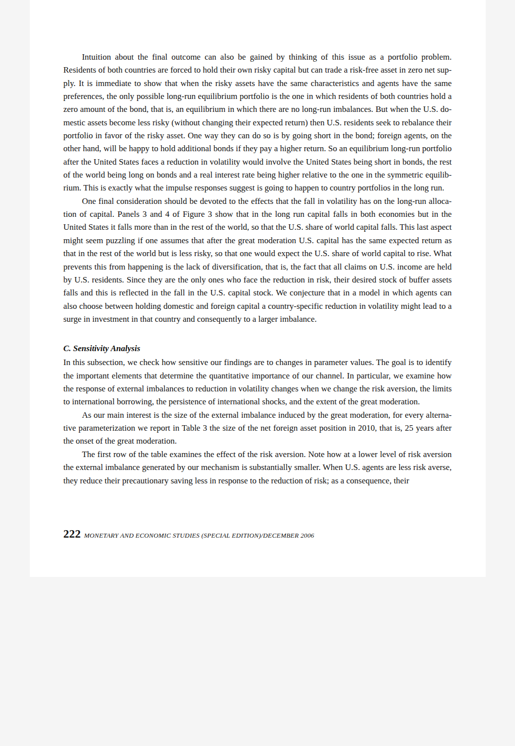Intuition about the final outcome can also be gained by thinking of this issue as a portfolio problem. Residents of both countries are forced to hold their own risky capital but can trade a risk-free asset in zero net supply. It is immediate to show that when the risky assets have the same characteristics and agents have the same preferences, the only possible long-run equilibrium portfolio is the one in which residents of both countries hold a zero amount of the bond, that is, an equilibrium in which there are no long-run imbalances. But when the U.S. domestic assets become less risky (without changing their expected return) then U.S. residents seek to rebalance their portfolio in favor of the risky asset. One way they can do so is by going short in the bond; foreign agents, on the other hand, will be happy to hold additional bonds if they pay a higher return. So an equilibrium long-run portfolio after the United States faces a reduction in volatility would involve the United States being short in bonds, the rest of the world being long on bonds and a real interest rate being higher relative to the one in the symmetric equilibrium. This is exactly what the impulse responses suggest is going to happen to country portfolios in the long run.
One final consideration should be devoted to the effects that the fall in volatility has on the long-run allocation of capital. Panels 3 and 4 of Figure 3 show that in the long run capital falls in both economies but in the United States it falls more than in the rest of the world, so that the U.S. share of world capital falls. This last aspect might seem puzzling if one assumes that after the great moderation U.S. capital has the same expected return as that in the rest of the world but is less risky, so that one would expect the U.S. share of world capital to rise. What prevents this from happening is the lack of diversification, that is, the fact that all claims on U.S. income are held by U.S. residents. Since they are the only ones who face the reduction in risk, their desired stock of buffer assets falls and this is reflected in the fall in the U.S. capital stock. We conjecture that in a model in which agents can also choose between holding domestic and foreign capital a country-specific reduction in volatility might lead to a surge in investment in that country and consequently to a larger imbalance.
C. Sensitivity Analysis
In this subsection, we check how sensitive our findings are to changes in parameter values. The goal is to identify the important elements that determine the quantitative importance of our channel. In particular, we examine how the response of external imbalances to reduction in volatility changes when we change the risk aversion, the limits to international borrowing, the persistence of international shocks, and the extent of the great moderation.
As our main interest is the size of the external imbalance induced by the great moderation, for every alternative parameterization we report in Table 3 the size of the net foreign asset position in 2010, that is, 25 years after the onset of the great moderation.
The first row of the table examines the effect of the risk aversion. Note how at a lower level of risk aversion the external imbalance generated by our mechanism is substantially smaller. When U.S. agents are less risk averse, they reduce their precautionary saving less in response to the reduction of risk; as a consequence, their
222 MONETARY AND ECONOMIC STUDIES (SPECIAL EDITION)/DECEMBER 2006